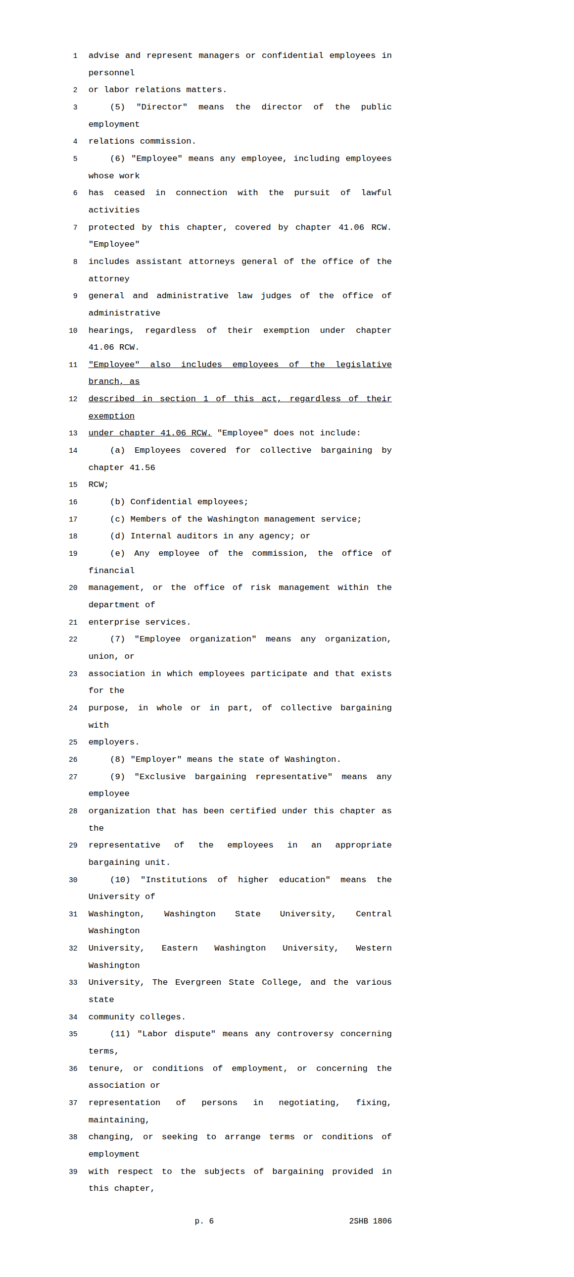1 advise and represent managers or confidential employees in personnel
2 or labor relations matters.
3(5) "Director" means the director of the public employment
4 relations commission.
5(6) "Employee" means any employee, including employees whose work
6 has ceased in connection with the pursuit of lawful activities
7 protected by this chapter, covered by chapter 41.06 RCW. "Employee"
8 includes assistant attorneys general of the office of the attorney
9 general and administrative law judges of the office of administrative
10 hearings, regardless of their exemption under chapter 41.06 RCW.
11"Employee" also includes employees of the legislative branch, as
12 described in section 1 of this act, regardless of their exemption
13 under chapter 41.06 RCW. "Employee" does not include:
14(a) Employees covered for collective bargaining by chapter 41.56
15 RCW;
16(b) Confidential employees;
17(c) Members of the Washington management service;
18(d) Internal auditors in any agency; or
19(e) Any employee of the commission, the office of financial
20 management, or the office of risk management within the department of
21 enterprise services.
22(7) "Employee organization" means any organization, union, or
23 association in which employees participate and that exists for the
24 purpose, in whole or in part, of collective bargaining with
25 employers.
26(8) "Employer" means the state of Washington.
27(9) "Exclusive bargaining representative" means any employee
28 organization that has been certified under this chapter as the
29 representative of the employees in an appropriate bargaining unit.
30(10) "Institutions of higher education" means the University of
31 Washington, Washington State University, Central Washington
32 University, Eastern Washington University, Western Washington
33 University, The Evergreen State College, and the various state
34 community colleges.
35(11) "Labor dispute" means any controversy concerning terms,
36 tenure, or conditions of employment, or concerning the association or
37 representation of persons in negotiating, fixing, maintaining,
38 changing, or seeking to arrange terms or conditions of employment
39 with respect to the subjects of bargaining provided in this chapter,
p. 62SHB 1806